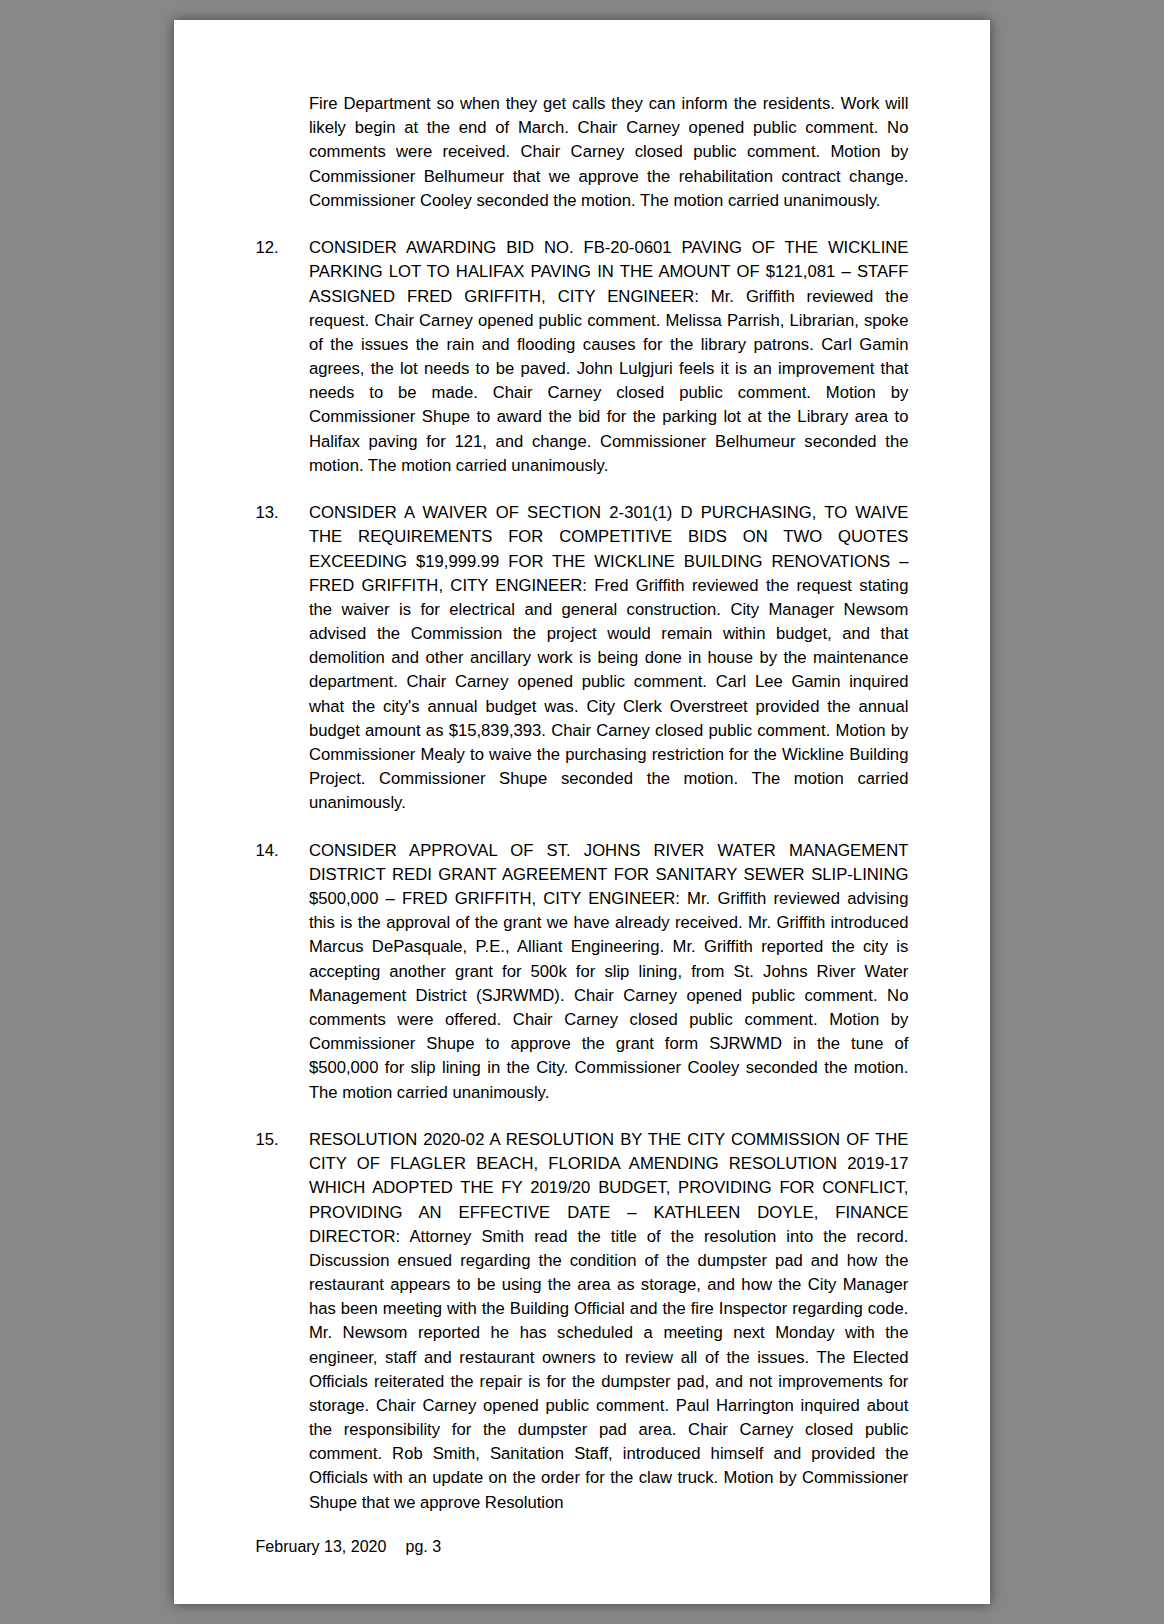Fire Department so when they get calls they can inform the residents. Work will likely begin at the end of March. Chair Carney opened public comment. No comments were received. Chair Carney closed public comment. Motion by Commissioner Belhumeur that we approve the rehabilitation contract change. Commissioner Cooley seconded the motion. The motion carried unanimously.
12. CONSIDER AWARDING BID NO. FB-20-0601 PAVING OF THE WICKLINE PARKING LOT TO HALIFAX PAVING IN THE AMOUNT OF $121,081 – STAFF ASSIGNED FRED GRIFFITH, CITY ENGINEER: Mr. Griffith reviewed the request. Chair Carney opened public comment. Melissa Parrish, Librarian, spoke of the issues the rain and flooding causes for the library patrons. Carl Gamin agrees, the lot needs to be paved. John Lulgjuri feels it is an improvement that needs to be made. Chair Carney closed public comment. Motion by Commissioner Shupe to award the bid for the parking lot at the Library area to Halifax paving for 121, and change. Commissioner Belhumeur seconded the motion. The motion carried unanimously.
13. CONSIDER A WAIVER OF SECTION 2-301(1) D PURCHASING, TO WAIVE THE REQUIREMENTS FOR COMPETITIVE BIDS ON TWO QUOTES EXCEEDING $19,999.99 FOR THE WICKLINE BUILDING RENOVATIONS – FRED GRIFFITH, CITY ENGINEER: Fred Griffith reviewed the request stating the waiver is for electrical and general construction. City Manager Newsom advised the Commission the project would remain within budget, and that demolition and other ancillary work is being done in house by the maintenance department. Chair Carney opened public comment. Carl Lee Gamin inquired what the city's annual budget was. City Clerk Overstreet provided the annual budget amount as $15,839,393. Chair Carney closed public comment. Motion by Commissioner Mealy to waive the purchasing restriction for the Wickline Building Project. Commissioner Shupe seconded the motion. The motion carried unanimously.
14. CONSIDER APPROVAL OF ST. JOHNS RIVER WATER MANAGEMENT DISTRICT REDI GRANT AGREEMENT FOR SANITARY SEWER SLIP-LINING $500,000 – FRED GRIFFITH, CITY ENGINEER: Mr. Griffith reviewed advising this is the approval of the grant we have already received. Mr. Griffith introduced Marcus DePasquale, P.E., Alliant Engineering. Mr. Griffith reported the city is accepting another grant for 500k for slip lining, from St. Johns River Water Management District (SJRWMD). Chair Carney opened public comment. No comments were offered. Chair Carney closed public comment. Motion by Commissioner Shupe to approve the grant form SJRWMD in the tune of $500,000 for slip lining in the City. Commissioner Cooley seconded the motion. The motion carried unanimously.
15. RESOLUTION 2020-02 A RESOLUTION BY THE CITY COMMISSION OF THE CITY OF FLAGLER BEACH, FLORIDA AMENDING RESOLUTION 2019-17 WHICH ADOPTED THE FY 2019/20 BUDGET, PROVIDING FOR CONFLICT, PROVIDING AN EFFECTIVE DATE – KATHLEEN DOYLE, FINANCE DIRECTOR: Attorney Smith read the title of the resolution into the record. Discussion ensued regarding the condition of the dumpster pad and how the restaurant appears to be using the area as storage, and how the City Manager has been meeting with the Building Official and the fire Inspector regarding code. Mr. Newsom reported he has scheduled a meeting next Monday with the engineer, staff and restaurant owners to review all of the issues. The Elected Officials reiterated the repair is for the dumpster pad, and not improvements for storage. Chair Carney opened public comment. Paul Harrington inquired about the responsibility for the dumpster pad area. Chair Carney closed public comment. Rob Smith, Sanitation Staff, introduced himself and provided the Officials with an update on the order for the claw truck. Motion by Commissioner Shupe that we approve Resolution
February 13, 2020pg. 3